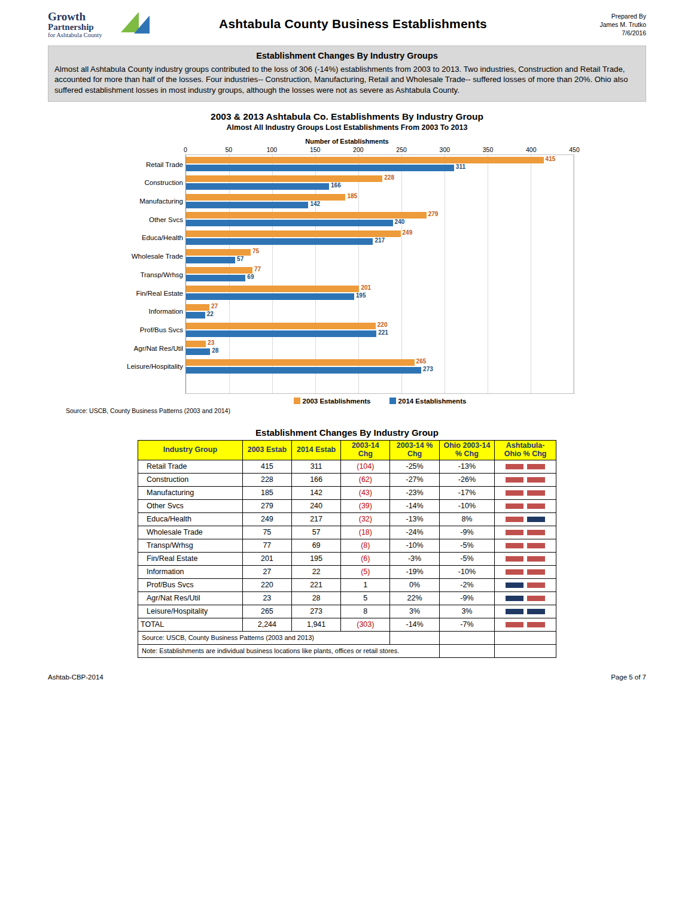Growth
Partnership
for Ashtabula County
Ashtabula County Business Establishments
Prepared By
James M. Trutko
7/6/2016
Establishment Changes By Industry Groups
Almost all Ashtabula County industry groups contributed to the loss of 306 (-14%) establishments from 2003 to 2013. Two industries, Construction and Retail Trade, accounted for more than half of the losses. Four industries-- Construction, Manufacturing, Retail and Wholesale Trade-- suffered losses of more than 20%. Ohio also suffered establishment losses in most industry groups, although the losses were not as severe as Ashtabula County.
2003 & 2013 Ashtabula Co. Establishments By Industry Group
Almost All Industry Groups Lost Establishments From 2003 To 2013
Number of Establishments
0 50 100 150 200 250 300 350 400 450
Retail Trade
415
311
Construction
228
166
Manufacturing
185
142
Other Svcs
279
240
Educa/Health
249
217
Wholesale Trade
75
57
Transp/Wrhsg
77
69
Fin/Real Estate
201
195
Information
27
22
Prof/Bus Svcs
220
221
Agr/Nat Res/Util
23
28
Leisure/Hospitality
265
273
2003 Establishments 2014 Establishments
Source: USCB, County Business Patterns (2003 and 2014)
Establishment Changes By Industry Group
| Industry Group | 2003 Estab | 2014 Estab | 2003-14 Chg | 2003-14 % Chg | Ohio 2003-14 % Chg | Ashtabula-Ohio % Chg |
| --- | --- | --- | --- | --- | --- | --- |
| Retail Trade | 415 | 311 | (104) | -25% | -13% | |
| Construction | 228 | 166 | (62) | -27% | -26% | |
| Manufacturing | 185 | 142 | (43) | -23% | -17% | |
| Other Svcs | 279 | 240 | (39) | -14% | -10% | |
| Educa/Health | 249 | 217 | (32) | -13% | 8% | |
| Wholesale Trade | 75 | 57 | (18) | -24% | -9% | |
| Transp/Wrhsg | 77 | 69 | (8) | -10% | -5% | |
| Fin/Real Estate | 201 | 195 | (6) | -3% | -5% | |
| Information | 27 | 22 | (5) | -19% | -10% | |
| Prof/Bus Svcs | 220 | 221 | 1 | 0% | -2% | |
| Agr/Nat Res/Util | 23 | 28 | 5 | 22% | -9% | |
| Leisure/Hospitality | 265 | 273 | 8 | 3% | 3% | |
| TOTAL | 2,244 | 1,941 | (303) | -14% | -7% | |
| Source: USCB, County Business Patterns (2003 and 2013) | | | |
| Note: Establishments are individual business locations like plants, offices or retail stores. | | |
Ashtab-CBP-2014
Page 5 of 7